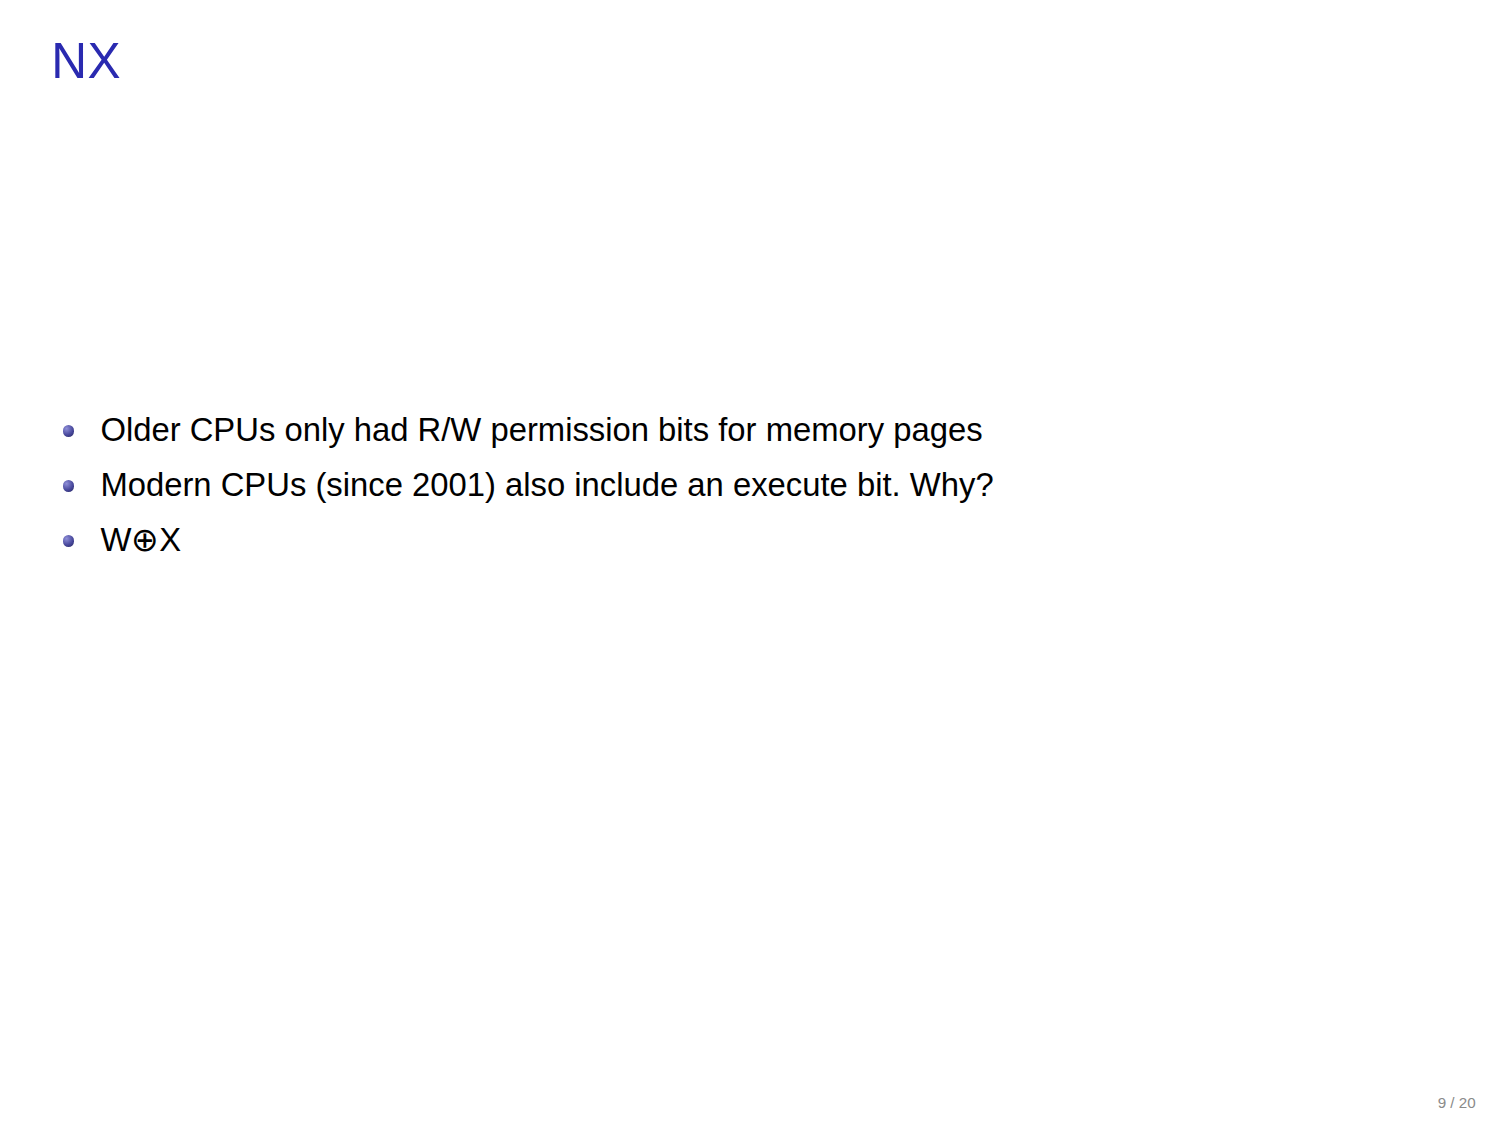NX
Older CPUs only had R/W permission bits for memory pages
Modern CPUs (since 2001) also include an execute bit. Why?
W⊕X
9 / 20